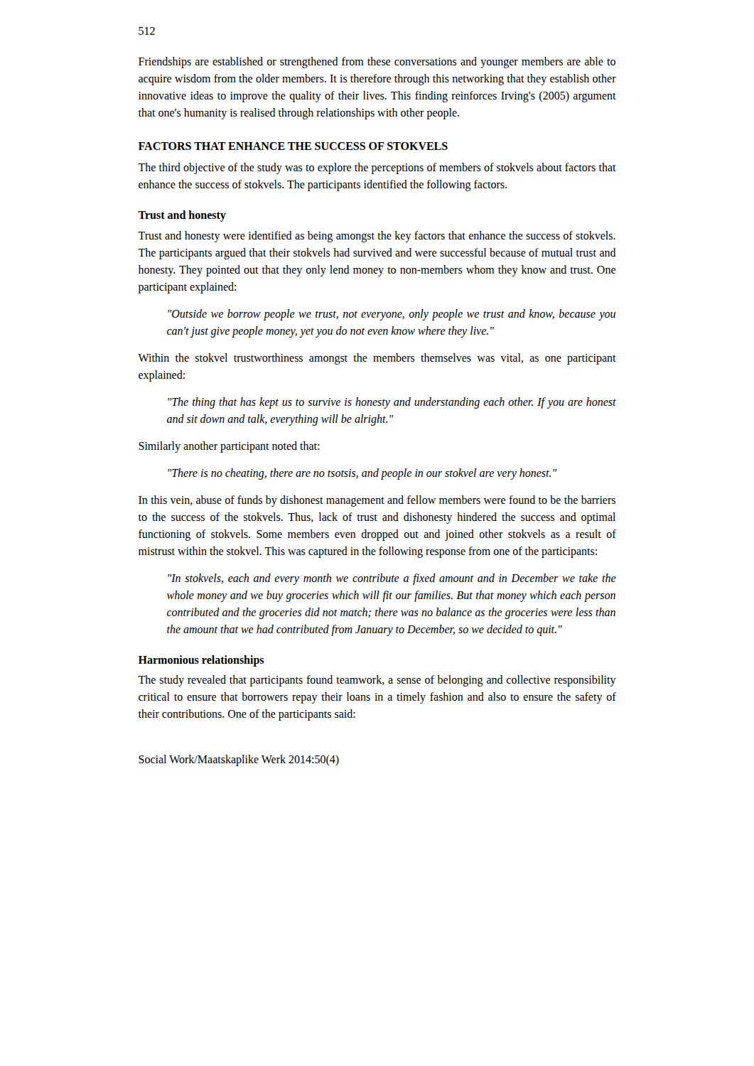512
Friendships are established or strengthened from these conversations and younger members are able to acquire wisdom from the older members. It is therefore through this networking that they establish other innovative ideas to improve the quality of their lives. This finding reinforces Irving's (2005) argument that one's humanity is realised through relationships with other people.
Factors that enhance the success of stokvels
The third objective of the study was to explore the perceptions of members of stokvels about factors that enhance the success of stokvels. The participants identified the following factors.
Trust and honesty
Trust and honesty were identified as being amongst the key factors that enhance the success of stokvels. The participants argued that their stokvels had survived and were successful because of mutual trust and honesty. They pointed out that they only lend money to non-members whom they know and trust. One participant explained:
"Outside we borrow people we trust, not everyone, only people we trust and know, because you can't just give people money, yet you do not even know where they live."
Within the stokvel trustworthiness amongst the members themselves was vital, as one participant explained:
"The thing that has kept us to survive is honesty and understanding each other. If you are honest and sit down and talk, everything will be alright."
Similarly another participant noted that:
"There is no cheating, there are no tsotsis, and people in our stokvel are very honest."
In this vein, abuse of funds by dishonest management and fellow members were found to be the barriers to the success of the stokvels. Thus, lack of trust and dishonesty hindered the success and optimal functioning of stokvels. Some members even dropped out and joined other stokvels as a result of mistrust within the stokvel. This was captured in the following response from one of the participants:
"In stokvels, each and every month we contribute a fixed amount and in December we take the whole money and we buy groceries which will fit our families. But that money which each person contributed and the groceries did not match; there was no balance as the groceries were less than the amount that we had contributed from January to December, so we decided to quit."
Harmonious relationships
The study revealed that participants found teamwork, a sense of belonging and collective responsibility critical to ensure that borrowers repay their loans in a timely fashion and also to ensure the safety of their contributions. One of the participants said:
Social Work/Maatskaplike Werk 2014:50(4)